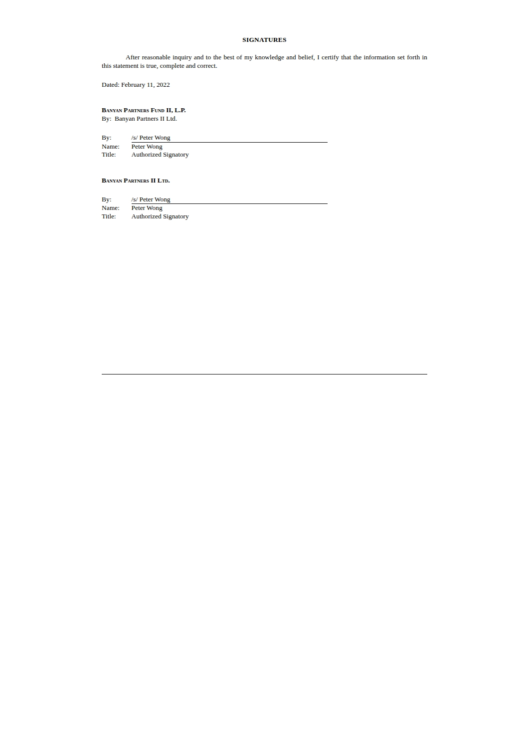SIGNATURES
After reasonable inquiry and to the best of my knowledge and belief, I certify that the information set forth in this statement is true, complete and correct.
Dated: February 11, 2022
Banyan Partners Fund II, L.P.
By: Banyan Partners II Ltd.
| By: | /s/ Peter Wong |
| Name: | Peter Wong |
| Title: | Authorized Signatory |
Banyan Partners II Ltd.
| By: | /s/ Peter Wong |
| Name: | Peter Wong |
| Title: | Authorized Signatory |